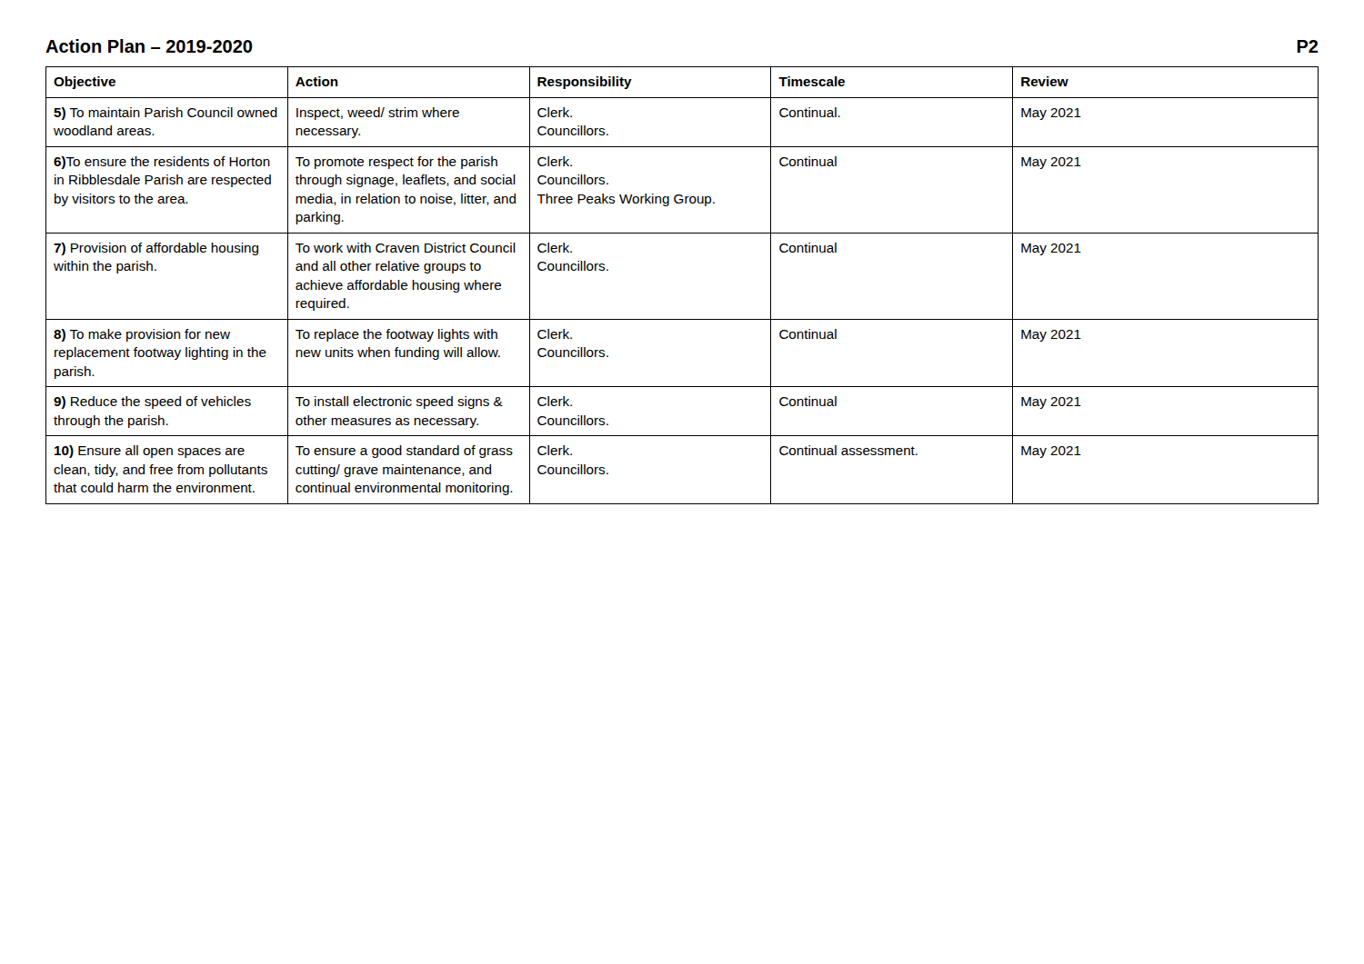Action Plan – 2019-2020
P2
| Objective | Action | Responsibility | Timescale | Review |
| --- | --- | --- | --- | --- |
| 5) To maintain Parish Council owned woodland areas. | Inspect, weed/ strim where necessary. | Clerk. Councillors. | Continual. | May 2021 |
| 6) To ensure the residents of Horton in Ribblesdale Parish are respected by visitors to the area. | To promote respect for the parish through signage, leaflets, and social media, in relation to noise, litter, and parking. | Clerk. Councillors. Three Peaks Working Group. | Continual | May 2021 |
| 7) Provision of affordable housing within the parish. | To work with Craven District Council and all other relative groups to achieve affordable housing where required. | Clerk. Councillors. | Continual | May 2021 |
| 8) To make provision for new replacement footway lighting in the parish. | To replace the footway lights with new units when funding will allow. | Clerk. Councillors. | Continual | May 2021 |
| 9) Reduce the speed of vehicles through the parish. | To install electronic speed signs & other measures as necessary. | Clerk. Councillors. | Continual | May 2021 |
| 10) Ensure all open spaces are clean, tidy, and free from pollutants that could harm the environment. | To ensure a good standard of grass cutting/ grave maintenance, and continual environmental monitoring. | Clerk. Councillors. | Continual assessment. | May 2021 |